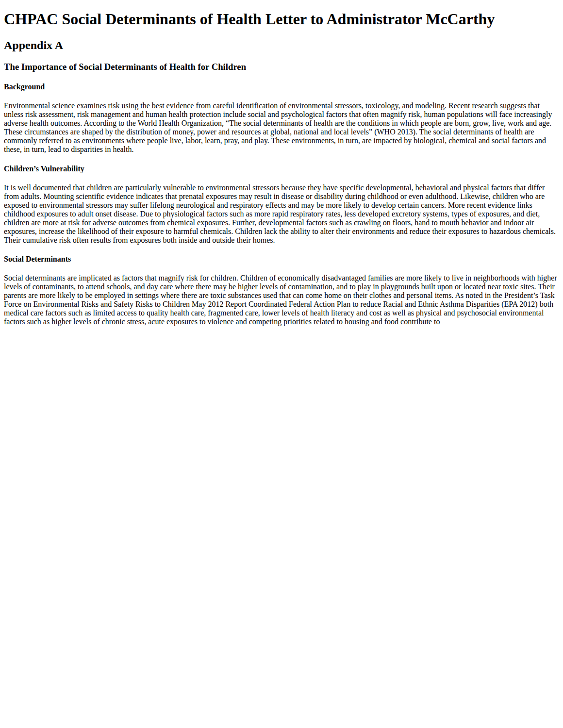CHPAC Social Determinants of Health Letter to Administrator McCarthy
Appendix A
The Importance of Social Determinants of Health for Children
Background
Environmental science examines risk using the best evidence from careful identification of environmental stressors, toxicology, and modeling. Recent research suggests that unless risk assessment, risk management and human health protection include social and psychological factors that often magnify risk, human populations will face increasingly adverse health outcomes. According to the World Health Organization, “The social determinants of health are the conditions in which people are born, grow, live, work and age. These circumstances are shaped by the distribution of money, power and resources at global, national and local levels” (WHO 2013). The social determinants of health are commonly referred to as environments where people live, labor, learn, pray, and play. These environments, in turn, are impacted by biological, chemical and social factors and these, in turn, lead to disparities in health.
Children’s Vulnerability
It is well documented that children are particularly vulnerable to environmental stressors because they have specific developmental, behavioral and physical factors that differ from adults. Mounting scientific evidence indicates that prenatal exposures may result in disease or disability during childhood or even adulthood. Likewise, children who are exposed to environmental stressors may suffer lifelong neurological and respiratory effects and may be more likely to develop certain cancers. More recent evidence links childhood exposures to adult onset disease. Due to physiological factors such as more rapid respiratory rates, less developed excretory systems, types of exposures, and diet, children are more at risk for adverse outcomes from chemical exposures. Further, developmental factors such as crawling on floors, hand to mouth behavior and indoor air exposures, increase the likelihood of their exposure to harmful chemicals. Children lack the ability to alter their environments and reduce their exposures to hazardous chemicals. Their cumulative risk often results from exposures both inside and outside their homes.
Social Determinants
Social determinants are implicated as factors that magnify risk for children. Children of economically disadvantaged families are more likely to live in neighborhoods with higher levels of contaminants, to attend schools, and day care where there may be higher levels of contamination, and to play in playgrounds built upon or located near toxic sites. Their parents are more likely to be employed in settings where there are toxic substances used that can come home on their clothes and personal items. As noted in the President’s Task Force on Environmental Risks and Safety Risks to Children May 2012 Report Coordinated Federal Action Plan to reduce Racial and Ethnic Asthma Disparities (EPA 2012) both medical care factors such as limited access to quality health care, fragmented care, lower levels of health literacy and cost as well as physical and psychosocial environmental factors such as higher levels of chronic stress, acute exposures to violence and competing priorities related to housing and food contribute to